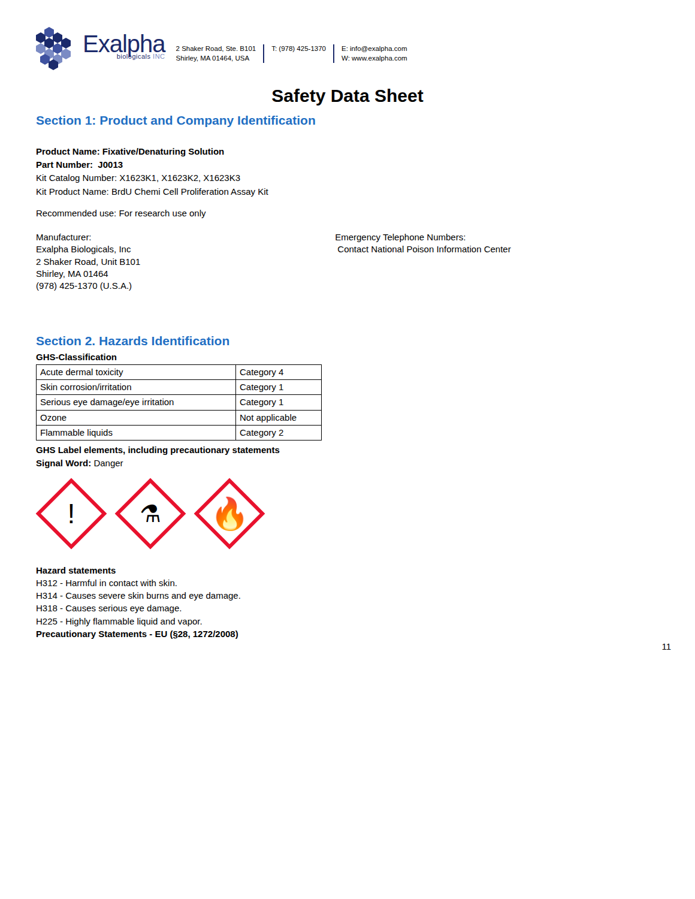Exalpha
biologicals INC
2 Shaker Road, Ste. B101
Shirley, MA 01464, USA
T: (978) 425-1370
E: info@exalpha.com
W: www.exalpha.com
Safety Data Sheet
Section 1: Product and Company Identification
Product Name: Fixative/Denaturing Solution
Part Number: J0013
Kit Catalog Number: X1623K1, X1623K2, X1623K3
Kit Product Name: BrdU Chemi Cell Proliferation Assay Kit
Recommended use: For research use only
| Manufacturer: | Emergency Telephone Numbers: |
| Exalpha Biologicals, Inc | Contact National Poison Information Center |
| 2 Shaker Road, Unit B101 | |
| Shirley, MA 01464 | |
| (978) 425-1370 (U.S.A.) | |
Section 2. Hazards Identification
GHS-Classification
| Acute dermal toxicity | Category 4 |
| Skin corrosion/irritation | Category 1 |
| Serious eye damage/eye irritation | Category 1 |
| Ozone | Not applicable |
| Flammable liquids | Category 2 |
GHS Label elements, including precautionary statements
Signal Word: Danger
!
⚗
🔥
Hazard statements
H312 - Harmful in contact with skin.
H314 - Causes severe skin burns and eye damage.
H318 - Causes serious eye damage.
H225 - Highly flammable liquid and vapor.
Precautionary Statements - EU (§28, 1272/2008)
11